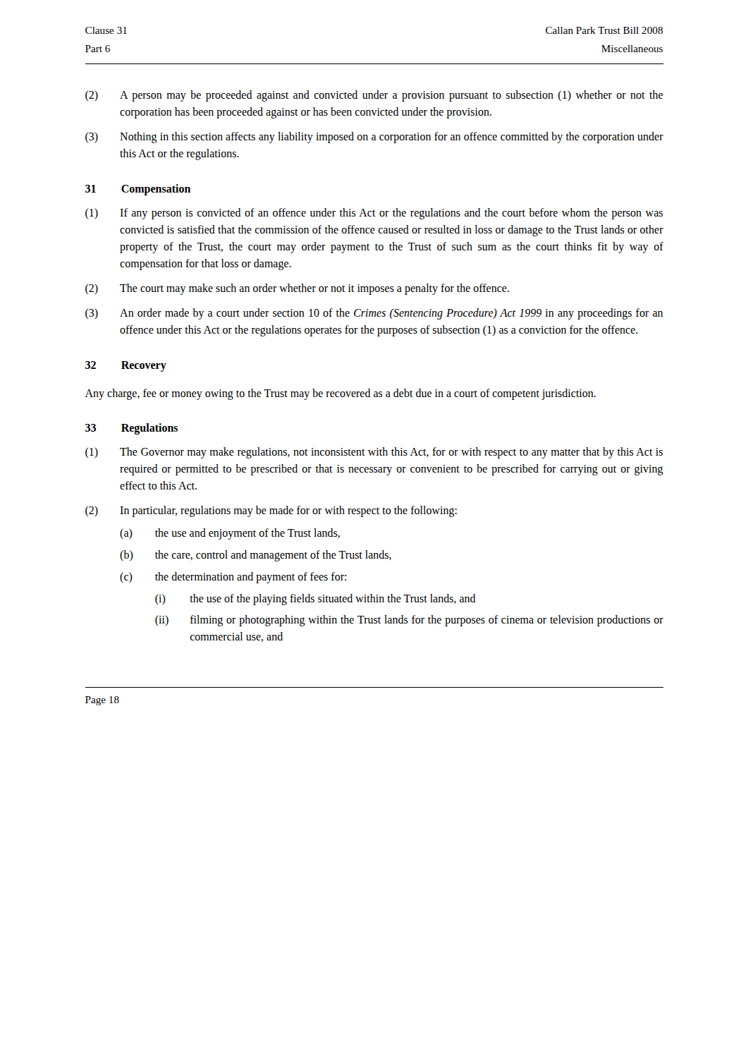Clause 31
Callan Park Trust Bill 2008
Part 6
Miscellaneous
(2) A person may be proceeded against and convicted under a provision pursuant to subsection (1) whether or not the corporation has been proceeded against or has been convicted under the provision.
(3) Nothing in this section affects any liability imposed on a corporation for an offence committed by the corporation under this Act or the regulations.
31 Compensation
(1) If any person is convicted of an offence under this Act or the regulations and the court before whom the person was convicted is satisfied that the commission of the offence caused or resulted in loss or damage to the Trust lands or other property of the Trust, the court may order payment to the Trust of such sum as the court thinks fit by way of compensation for that loss or damage.
(2) The court may make such an order whether or not it imposes a penalty for the offence.
(3) An order made by a court under section 10 of the Crimes (Sentencing Procedure) Act 1999 in any proceedings for an offence under this Act or the regulations operates for the purposes of subsection (1) as a conviction for the offence.
32 Recovery
Any charge, fee or money owing to the Trust may be recovered as a debt due in a court of competent jurisdiction.
33 Regulations
(1) The Governor may make regulations, not inconsistent with this Act, for or with respect to any matter that by this Act is required or permitted to be prescribed or that is necessary or convenient to be prescribed for carrying out or giving effect to this Act.
(2) In particular, regulations may be made for or with respect to the following:
(a) the use and enjoyment of the Trust lands,
(b) the care, control and management of the Trust lands,
(c) the determination and payment of fees for:
(i) the use of the playing fields situated within the Trust lands, and
(ii) filming or photographing within the Trust lands for the purposes of cinema or television productions or commercial use, and
Page 18